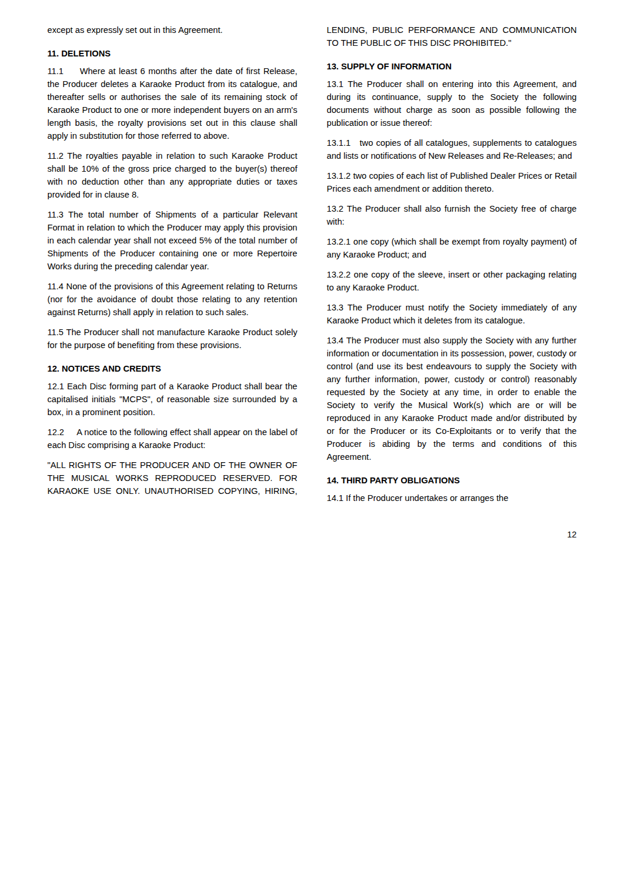except as expressly set out in this Agreement.
11. DELETIONS
11.1 Where at least 6 months after the date of first Release, the Producer deletes a Karaoke Product from its catalogue, and thereafter sells or authorises the sale of its remaining stock of Karaoke Product to one or more independent buyers on an arm's length basis, the royalty provisions set out in this clause shall apply in substitution for those referred to above.
11.2 The royalties payable in relation to such Karaoke Product shall be 10% of the gross price charged to the buyer(s) thereof with no deduction other than any appropriate duties or taxes provided for in clause 8.
11.3 The total number of Shipments of a particular Relevant Format in relation to which the Producer may apply this provision in each calendar year shall not exceed 5% of the total number of Shipments of the Producer containing one or more Repertoire Works during the preceding calendar year.
11.4 None of the provisions of this Agreement relating to Returns (nor for the avoidance of doubt those relating to any retention against Returns) shall apply in relation to such sales.
11.5 The Producer shall not manufacture Karaoke Product solely for the purpose of benefiting from these provisions.
12. NOTICES AND CREDITS
12.1 Each Disc forming part of a Karaoke Product shall bear the capitalised initials "MCPS", of reasonable size surrounded by a box, in a prominent position.
12.2 A notice to the following effect shall appear on the label of each Disc comprising a Karaoke Product:
"ALL RIGHTS OF THE PRODUCER AND OF THE OWNER OF THE MUSICAL WORKS REPRODUCED RESERVED. FOR KARAOKE USE ONLY. UNAUTHORISED COPYING, HIRING, LENDING, PUBLIC PERFORMANCE AND COMMUNICATION TO THE PUBLIC OF THIS DISC PROHIBITED."
13. SUPPLY OF INFORMATION
13.1 The Producer shall on entering into this Agreement, and during its continuance, supply to the Society the following documents without charge as soon as possible following the publication or issue thereof:
13.1.1 two copies of all catalogues, supplements to catalogues and lists or notifications of New Releases and Re-Releases; and
13.1.2 two copies of each list of Published Dealer Prices or Retail Prices each amendment or addition thereto.
13.2 The Producer shall also furnish the Society free of charge with:
13.2.1 one copy (which shall be exempt from royalty payment) of any Karaoke Product; and
13.2.2 one copy of the sleeve, insert or other packaging relating to any Karaoke Product.
13.3 The Producer must notify the Society immediately of any Karaoke Product which it deletes from its catalogue.
13.4 The Producer must also supply the Society with any further information or documentation in its possession, power, custody or control (and use its best endeavours to supply the Society with any further information, power, custody or control) reasonably requested by the Society at any time, in order to enable the Society to verify the Musical Work(s) which are or will be reproduced in any Karaoke Product made and/or distributed by or for the Producer or its Co-Exploitants or to verify that the Producer is abiding by the terms and conditions of this Agreement.
14. THIRD PARTY OBLIGATIONS
14.1 If the Producer undertakes or arranges the
12